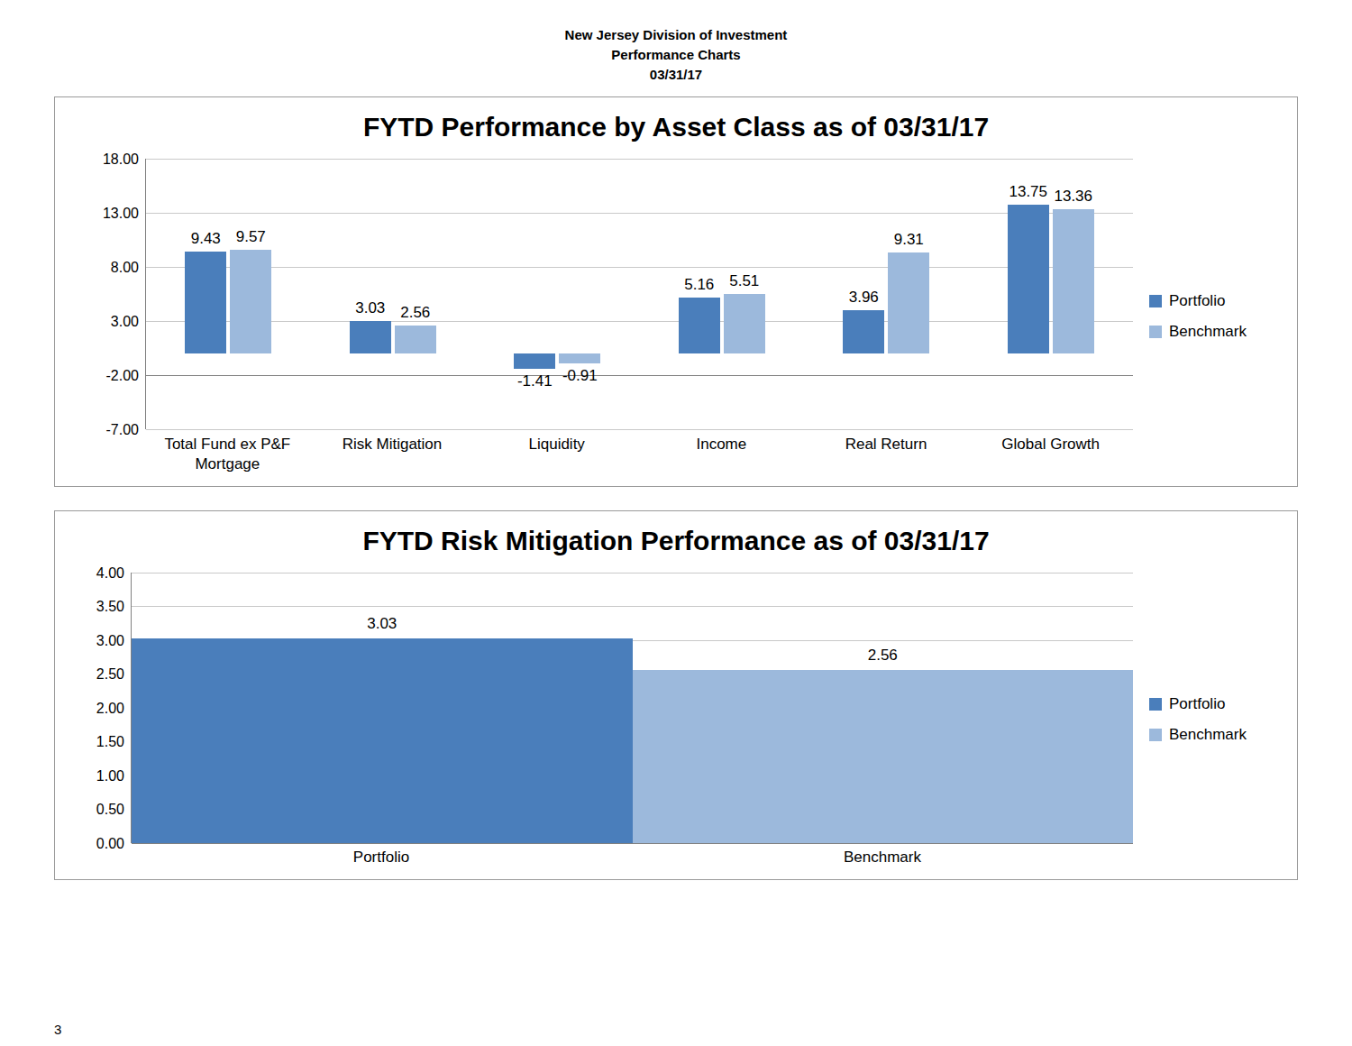New Jersey Division of Investment
Performance Charts
03/31/17
FYTD Performance by Asset Class as of 03/31/17
scale: -7.00 .. 18.00 over 300px => 12px per unit
18.00
13.00
8.00
3.00
-2.00
-7.00
zero baseline is at -2.00 line? No: values plotted from 0 baseline. 0 value sits at top = 18*12 = 216px
9.43
9.57
3.03
2.56
-1.41
-0.91
5.16
5.51
3.96
9.31
13.75
13.36
Total Fund ex P&F
Mortgage
Risk Mitigation
Liquidity
Income
Real Return
Global Growth
Portfolio
Benchmark
FYTD Risk Mitigation Performance as of 03/31/17
4.00
3.50
3.00
2.50
2.00
1.50
1.00
0.50
0.00
3.03
2.56
Portfolio
Benchmark
Portfolio
Benchmark
3